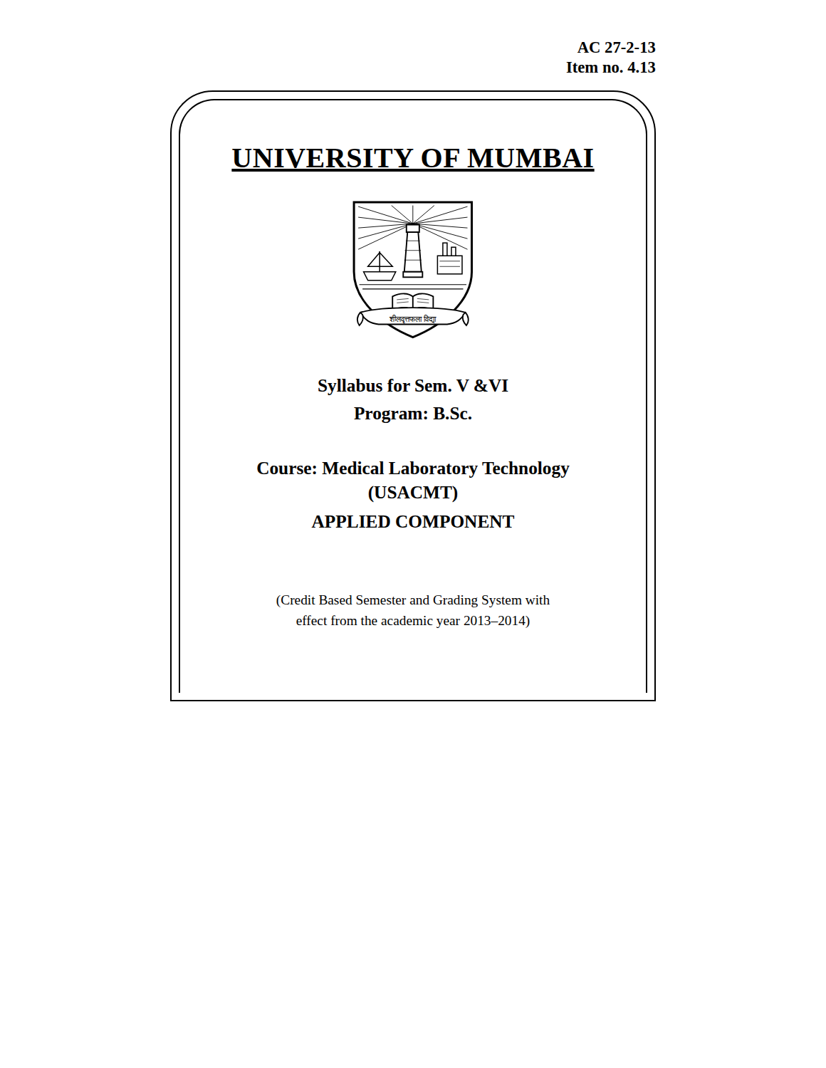AC 27-2-13 Item no. 4.13
UNIVERSITY OF MUMBAI
शीलवृत्तफला विद्या
Syllabus for Sem. V &VI
Program: B.Sc.
Course: Medical Laboratory Technology
(USACMT)
APPLIED COMPONENT
(Credit Based Semester and Grading System with
effect from the academic year 2013–2014)